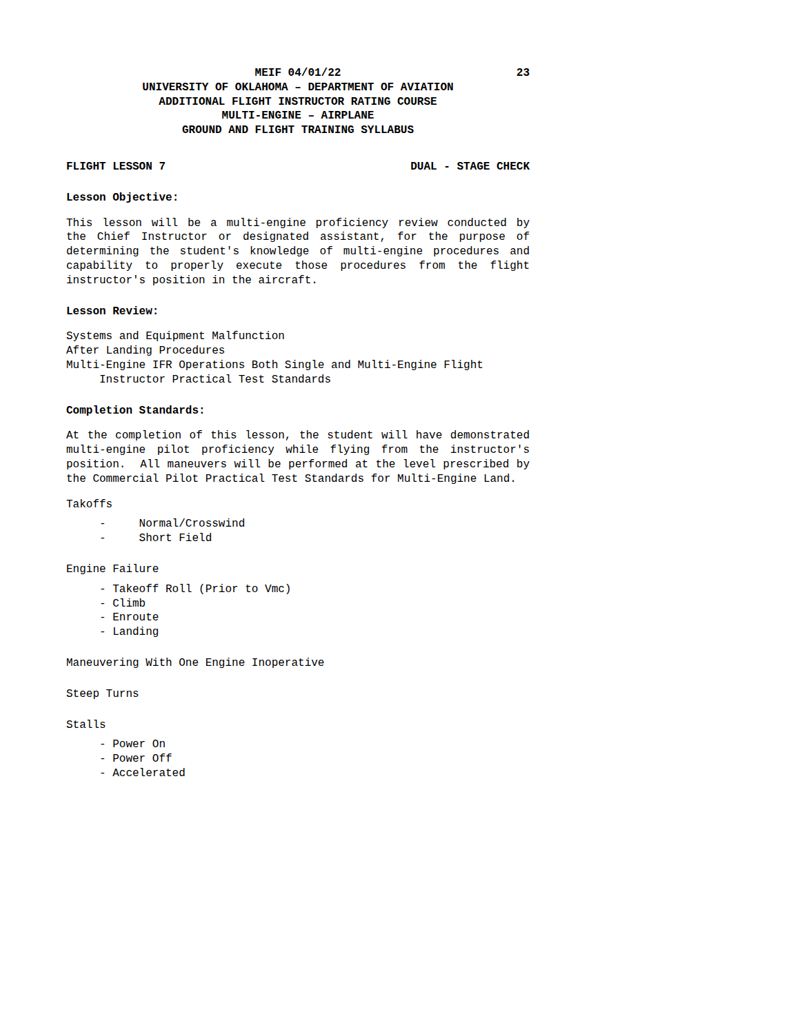23
MEIF 04/01/22
UNIVERSITY OF OKLAHOMA – DEPARTMENT OF AVIATION
ADDITIONAL FLIGHT INSTRUCTOR RATING COURSE
MULTI-ENGINE – AIRPLANE
GROUND AND FLIGHT TRAINING SYLLABUS
FLIGHT LESSON 7 DUAL - STAGE CHECK
Lesson Objective:
This lesson will be a multi-engine proficiency review conducted by the Chief Instructor or designated assistant, for the purpose of determining the student's knowledge of multi-engine procedures and capability to properly execute those procedures from the flight instructor's position in the aircraft.
Lesson Review:
Systems and Equipment Malfunction
After Landing Procedures
Multi-Engine IFR Operations Both Single and Multi-Engine Flight
Instructor Practical Test Standards
Completion Standards:
At the completion of this lesson, the student will have demonstrated multi-engine pilot proficiency while flying from the instructor's position. All maneuvers will be performed at the level prescribed by the Commercial Pilot Practical Test Standards for Multi-Engine Land.
Takoffs
Normal/Crosswind
Short Field
Engine Failure
Takeoff Roll (Prior to Vmc)
Climb
Enroute
Landing
Maneuvering With One Engine Inoperative
Steep Turns
Stalls
Power On
Power Off
Accelerated